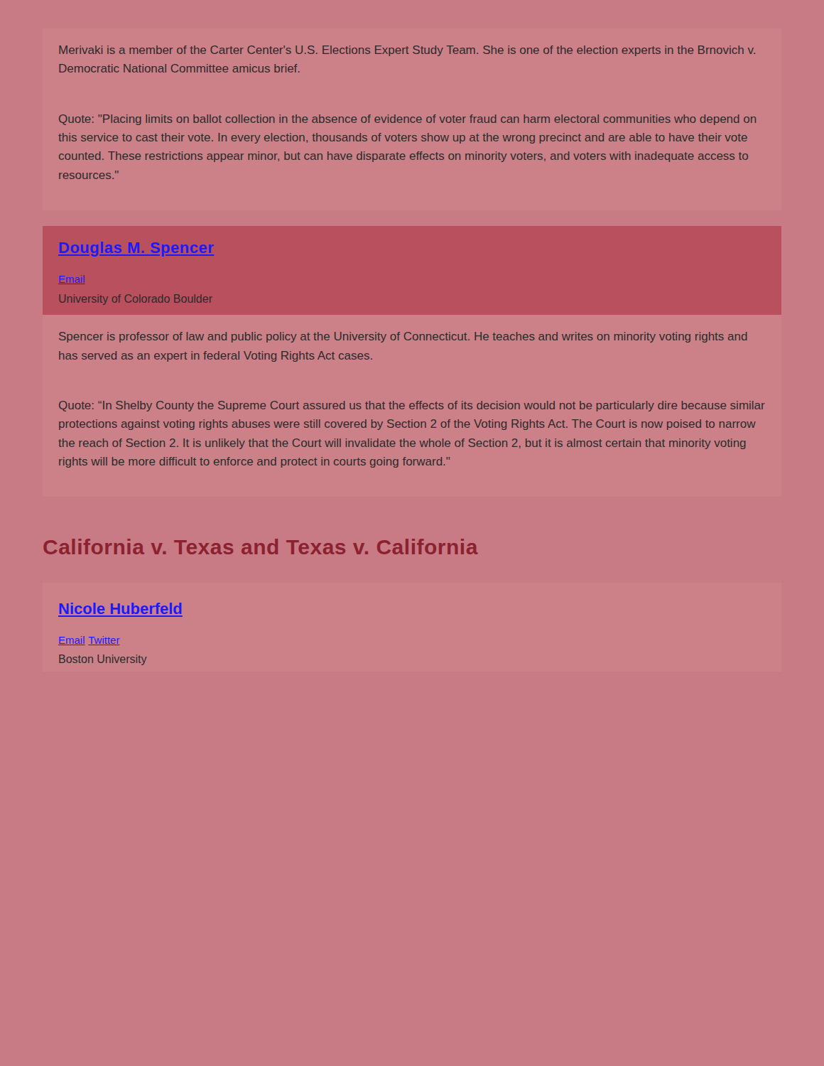Merivaki is a member of the Carter Center's U.S. Elections Expert Study Team. She is one of the election experts in the Brnovich v. Democratic National Committee amicus brief.
Quote: "Placing limits on ballot collection in the absence of evidence of voter fraud can harm electoral communities who depend on this service to cast their vote. In every election, thousands of voters show up at the wrong precinct and are able to have their vote counted. These restrictions appear minor, but can have disparate effects on minority voters, and voters with inadequate access to resources."
Douglas M. Spencer
Email
University of Colorado Boulder
Spencer is professor of law and public policy at the University of Connecticut. He teaches and writes on minority voting rights and has served as an expert in federal Voting Rights Act cases.
Quote: “In Shelby County the Supreme Court assured us that the effects of its decision would not be particularly dire because similar protections against voting rights abuses were still covered by Section 2 of the Voting Rights Act. The Court is now poised to narrow the reach of Section 2. It is unlikely that the Court will invalidate the whole of Section 2, but it is almost certain that minority voting rights will be more difficult to enforce and protect in courts going forward."
California v. Texas and Texas v. California
Nicole Huberfeld
Email Twitter
Boston University